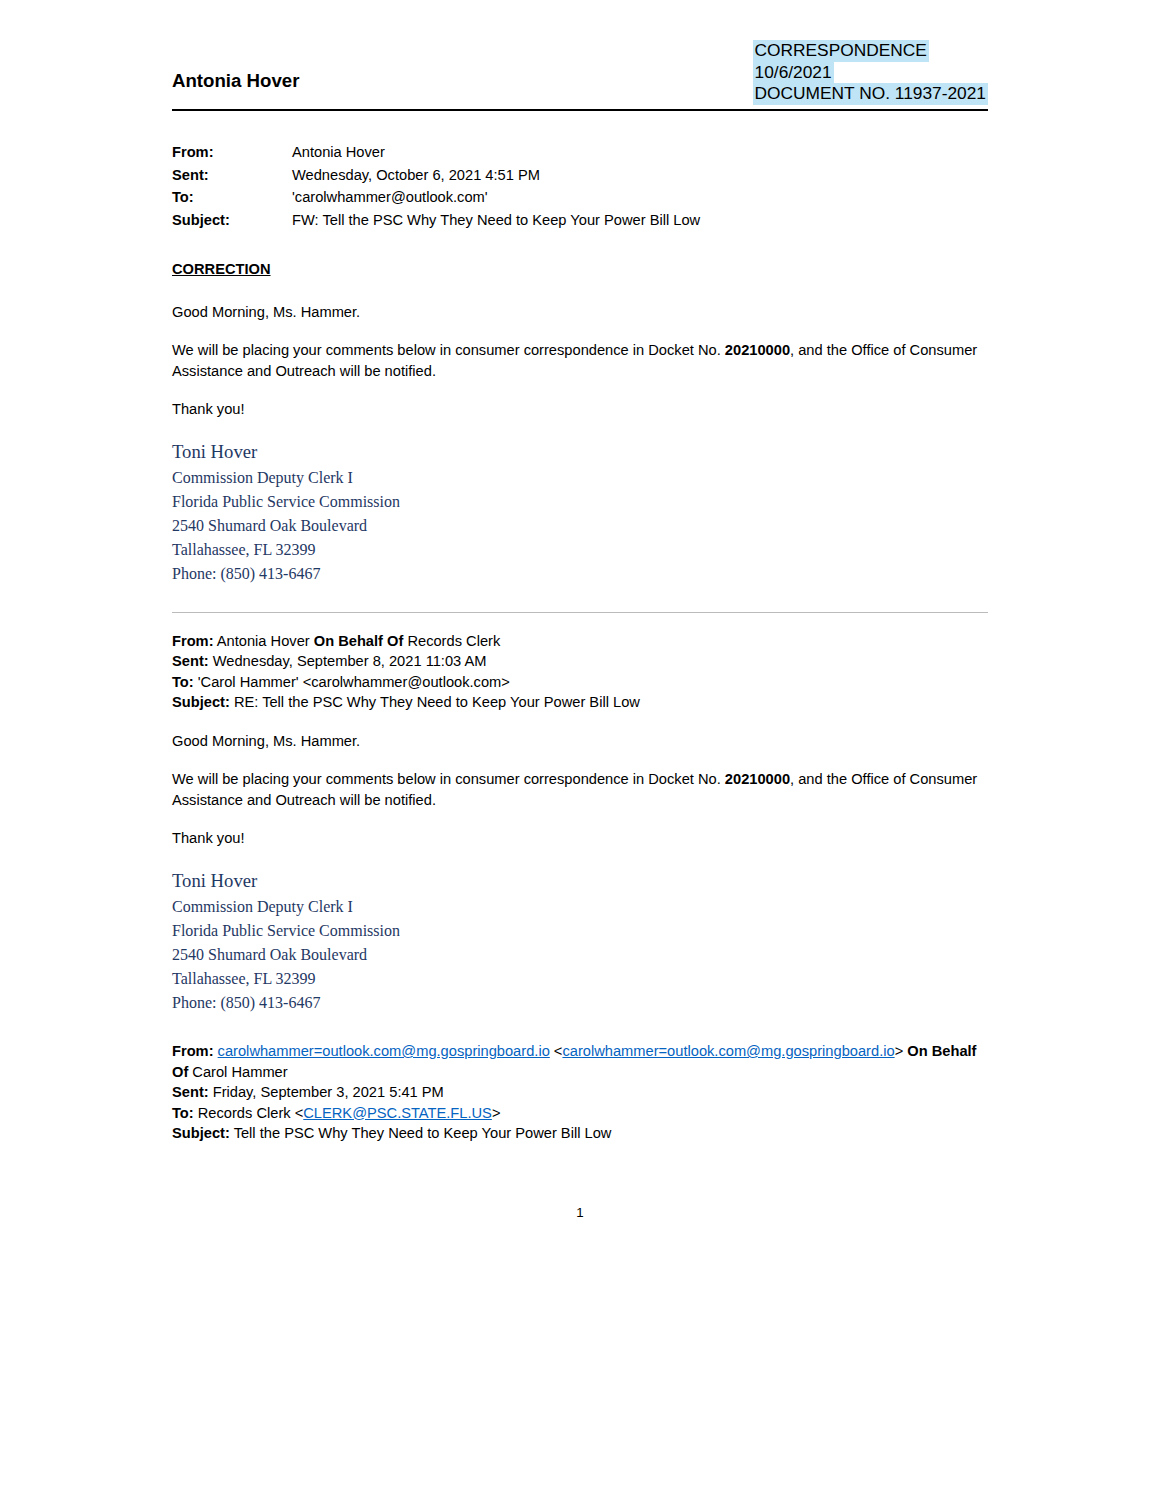Antonia Hover
CORRESPONDENCE
10/6/2021
DOCUMENT NO. 11937-2021
| From: | Antonia Hover |
| Sent: | Wednesday, October 6, 2021 4:51 PM |
| To: | 'carolwhammer@outlook.com' |
| Subject: | FW: Tell the PSC Why They Need to Keep Your Power Bill Low |
CORRECTION
Good Morning, Ms. Hammer.
We will be placing your comments below in consumer correspondence in Docket No. 20210000, and the Office of Consumer Assistance and Outreach will be notified.
Thank you!
Toni Hover
Commission Deputy Clerk I
Florida Public Service Commission
2540 Shumard Oak Boulevard
Tallahassee, FL 32399
Phone: (850) 413-6467
From: Antonia Hover On Behalf Of Records Clerk
Sent: Wednesday, September 8, 2021 11:03 AM
To: 'Carol Hammer' <carolwhammer@outlook.com>
Subject: RE: Tell the PSC Why They Need to Keep Your Power Bill Low
Good Morning, Ms. Hammer.
We will be placing your comments below in consumer correspondence in Docket No. 20210000, and the Office of Consumer Assistance and Outreach will be notified.
Thank you!
Toni Hover
Commission Deputy Clerk I
Florida Public Service Commission
2540 Shumard Oak Boulevard
Tallahassee, FL 32399
Phone: (850) 413-6467
From: carolwhammer=outlook.com@mg.gospringboard.io <carolwhammer=outlook.com@mg.gospringboard.io> On Behalf Of Carol Hammer
Sent: Friday, September 3, 2021 5:41 PM
To: Records Clerk <CLERK@PSC.STATE.FL.US>
Subject: Tell the PSC Why They Need to Keep Your Power Bill Low
1